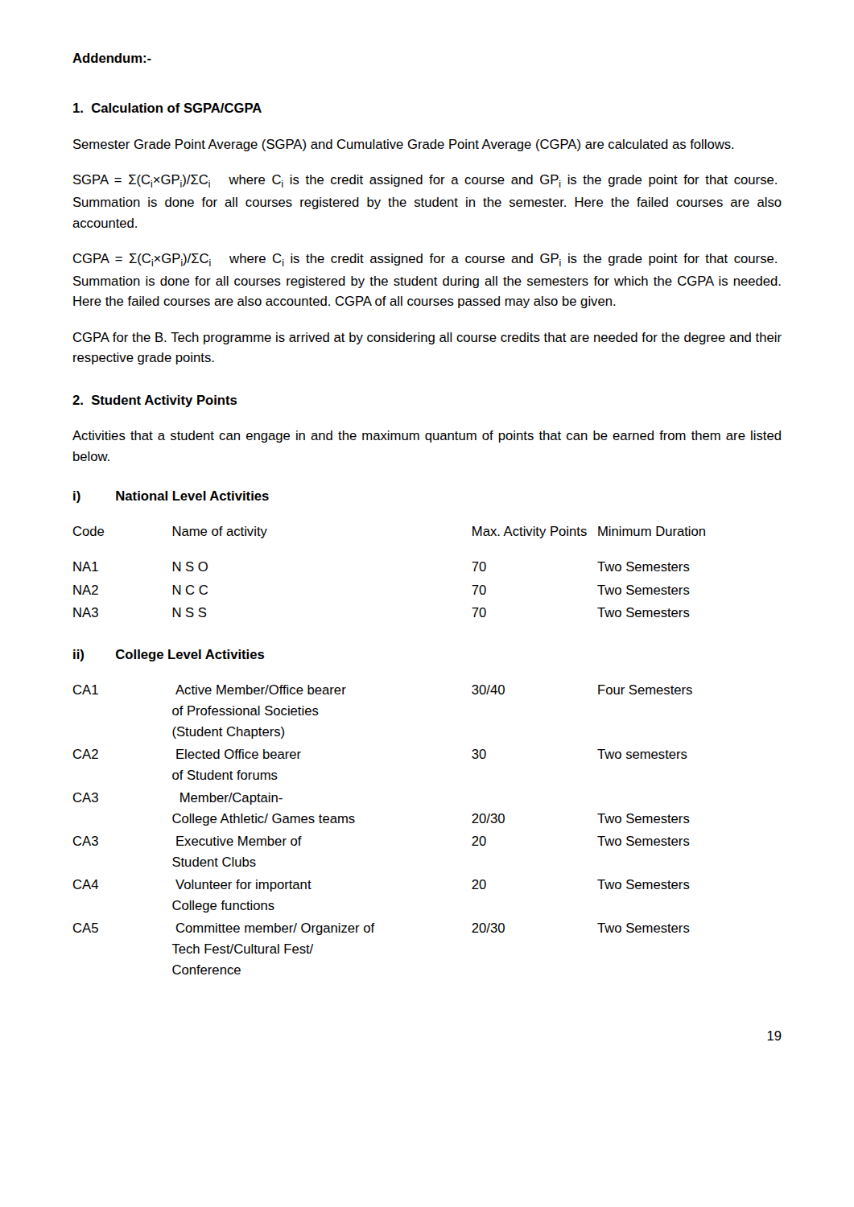Addendum:-
1. Calculation of SGPA/CGPA
Semester Grade Point Average (SGPA) and Cumulative Grade Point Average (CGPA) are calculated as follows.
SGPA = Σ(Ci×GPi)/ΣCi where Ci is the credit assigned for a course and GPi is the grade point for that course. Summation is done for all courses registered by the student in the semester. Here the failed courses are also accounted.
CGPA = Σ(Ci×GPi)/ΣCi where Ci is the credit assigned for a course and GPi is the grade point for that course. Summation is done for all courses registered by the student during all the semesters for which the CGPA is needed. Here the failed courses are also accounted. CGPA of all courses passed may also be given.
CGPA for the B. Tech programme is arrived at by considering all course credits that are needed for the degree and their respective grade points.
2. Student Activity Points
Activities that a student can engage in and the maximum quantum of points that can be earned from them are listed below.
i) National Level Activities
| Code | Name of activity | Max. Activity Points | Minimum Duration |
| --- | --- | --- | --- |
| NA1 | N S O | 70 | Two Semesters |
| NA2 | N C C | 70 | Two Semesters |
| NA3 | N S S | 70 | Two Semesters |
ii) College Level Activities
| CA1 | Active Member/Office bearer of Professional Societies (Student Chapters) | 30/40 | Four Semesters |
| CA2 | Elected Office bearer of Student forums | 30 | Two semesters |
| CA3 | Member/Captain- College Athletic/ Games teams | 20/30 | Two Semesters |
| CA3 | Executive Member of Student Clubs | 20 | Two Semesters |
| CA4 | Volunteer for important College functions | 20 | Two Semesters |
| CA5 | Committee member/ Organizer of Tech Fest/Cultural Fest/ Conference | 20/30 | Two Semesters |
19